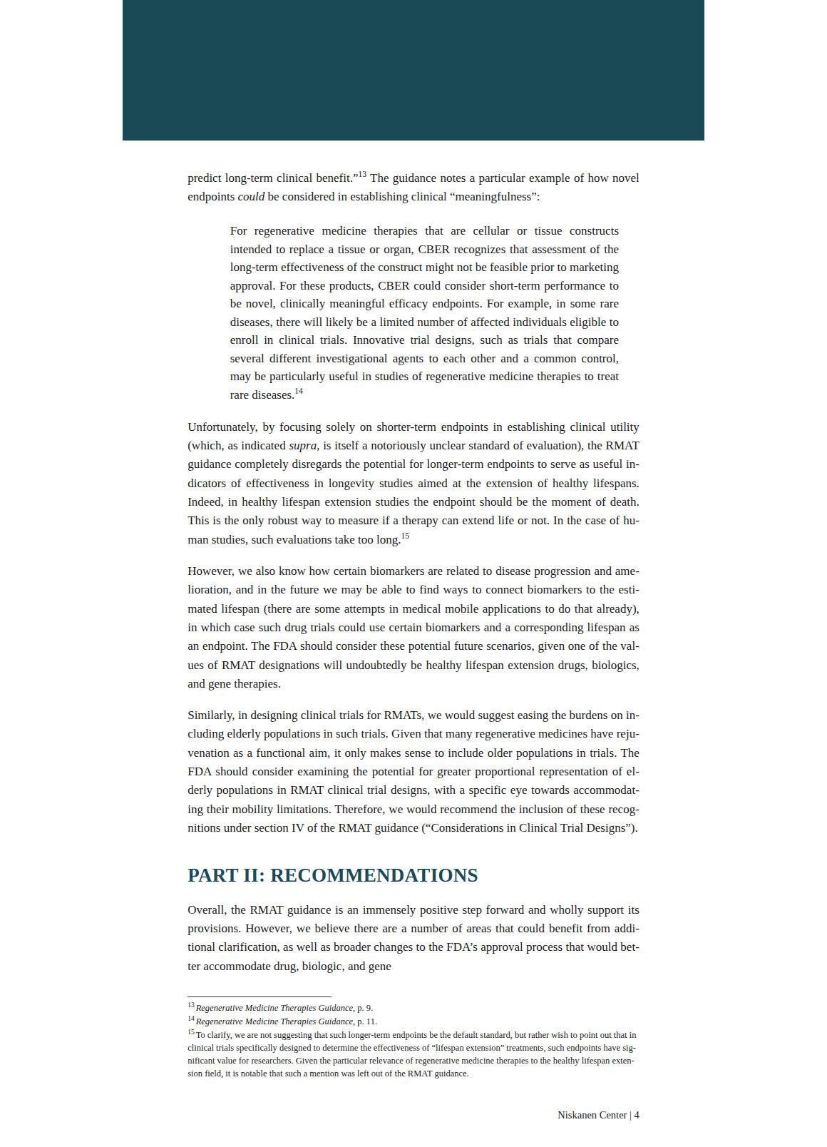predict long-term clinical benefit.”13 The guidance notes a particular example of how novel endpoints could be considered in establishing clinical “meaningfulness”:
For regenerative medicine therapies that are cellular or tissue constructs intended to replace a tissue or organ, CBER recognizes that assessment of the long-term effectiveness of the construct might not be feasible prior to marketing approval. For these products, CBER could consider short-term performance to be novel, clinically meaningful efficacy endpoints. For example, in some rare diseases, there will likely be a limited number of affected individuals eligible to enroll in clinical trials. Innovative trial designs, such as trials that compare several different investigational agents to each other and a common control, may be particularly useful in studies of regenerative medicine therapies to treat rare diseases.14
Unfortunately, by focusing solely on shorter-term endpoints in establishing clinical utility (which, as indicated supra, is itself a notoriously unclear standard of evaluation), the RMAT guidance completely disregards the potential for longer-term endpoints to serve as useful indicators of effectiveness in longevity studies aimed at the extension of healthy lifespans. Indeed, in healthy lifespan extension studies the endpoint should be the moment of death. This is the only robust way to measure if a therapy can extend life or not. In the case of human studies, such evaluations take too long.15
However, we also know how certain biomarkers are related to disease progression and amelioration, and in the future we may be able to find ways to connect biomarkers to the estimated lifespan (there are some attempts in medical mobile applications to do that already), in which case such drug trials could use certain biomarkers and a corresponding lifespan as an endpoint. The FDA should consider these potential future scenarios, given one of the values of RMAT designations will undoubtedly be healthy lifespan extension drugs, biologics, and gene therapies.
Similarly, in designing clinical trials for RMATs, we would suggest easing the burdens on including elderly populations in such trials. Given that many regenerative medicines have rejuvenation as a functional aim, it only makes sense to include older populations in trials. The FDA should consider examining the potential for greater proportional representation of elderly populations in RMAT clinical trial designs, with a specific eye towards accommodating their mobility limitations. Therefore, we would recommend the inclusion of these recognitions under section IV of the RMAT guidance (“Considerations in Clinical Trial Designs”).
Part II: Recommendations
Overall, the RMAT guidance is an immensely positive step forward and wholly support its provisions. However, we believe there are a number of areas that could benefit from additional clarification, as well as broader changes to the FDA’s approval process that would better accommodate drug, biologic, and gene
13 Regenerative Medicine Therapies Guidance, p. 9.
14 Regenerative Medicine Therapies Guidance, p. 11.
15 To clarify, we are not suggesting that such longer-term endpoints be the default standard, but rather wish to point out that in clinical trials specifically designed to determine the effectiveness of “lifespan extension” treatments, such endpoints have significant value for researchers. Given the particular relevance of regenerative medicine therapies to the healthy lifespan extension field, it is notable that such a mention was left out of the RMAT guidance.
Niskanen Center | 4